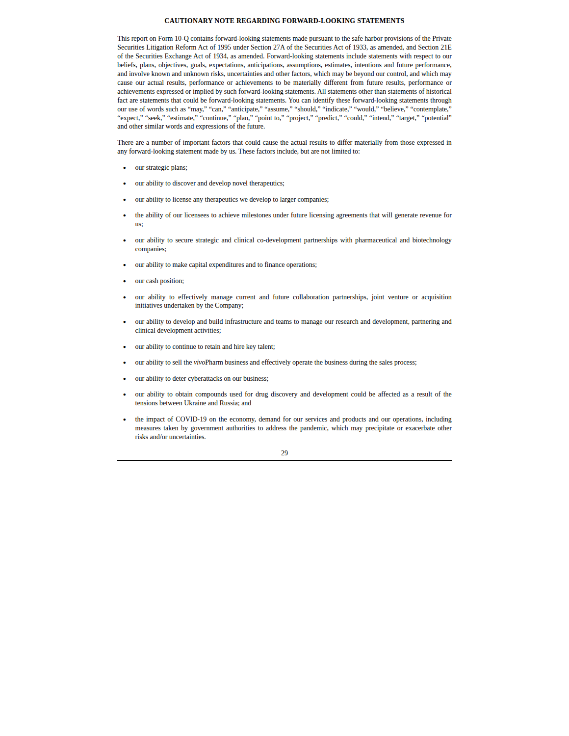Cautionary Note Regarding Forward-Looking Statements
This report on Form 10-Q contains forward-looking statements made pursuant to the safe harbor provisions of the Private Securities Litigation Reform Act of 1995 under Section 27A of the Securities Act of 1933, as amended, and Section 21E of the Securities Exchange Act of 1934, as amended. Forward-looking statements include statements with respect to our beliefs, plans, objectives, goals, expectations, anticipations, assumptions, estimates, intentions and future performance, and involve known and unknown risks, uncertainties and other factors, which may be beyond our control, and which may cause our actual results, performance or achievements to be materially different from future results, performance or achievements expressed or implied by such forward-looking statements. All statements other than statements of historical fact are statements that could be forward-looking statements. You can identify these forward-looking statements through our use of words such as “may,” “can,” “anticipate,” “assume,” “should,” “indicate,” “would,” “believe,” “contemplate,” “expect,” “seek,” “estimate,” “continue,” “plan,” “point to,” “project,” “predict,” “could,” “intend,” “target,” “potential” and other similar words and expressions of the future.
There are a number of important factors that could cause the actual results to differ materially from those expressed in any forward-looking statement made by us. These factors include, but are not limited to:
our strategic plans;
our ability to discover and develop novel therapeutics;
our ability to license any therapeutics we develop to larger companies;
the ability of our licensees to achieve milestones under future licensing agreements that will generate revenue for us;
our ability to secure strategic and clinical co-development partnerships with pharmaceutical and biotechnology companies;
our ability to make capital expenditures and to finance operations;
our cash position;
our ability to effectively manage current and future collaboration partnerships, joint venture or acquisition initiatives undertaken by the Company;
our ability to develop and build infrastructure and teams to manage our research and development, partnering and clinical development activities;
our ability to continue to retain and hire key talent;
our ability to sell the vivo Pharm business and effectively operate the business during the sales process;
our ability to deter cyberattacks on our business;
our ability to obtain compounds used for drug discovery and development could be affected as a result of the tensions between Ukraine and Russia; and
the impact of COVID-19 on the economy, demand for our services and products and our operations, including measures taken by government authorities to address the pandemic, which may precipitate or exacerbate other risks and/or uncertainties.
29